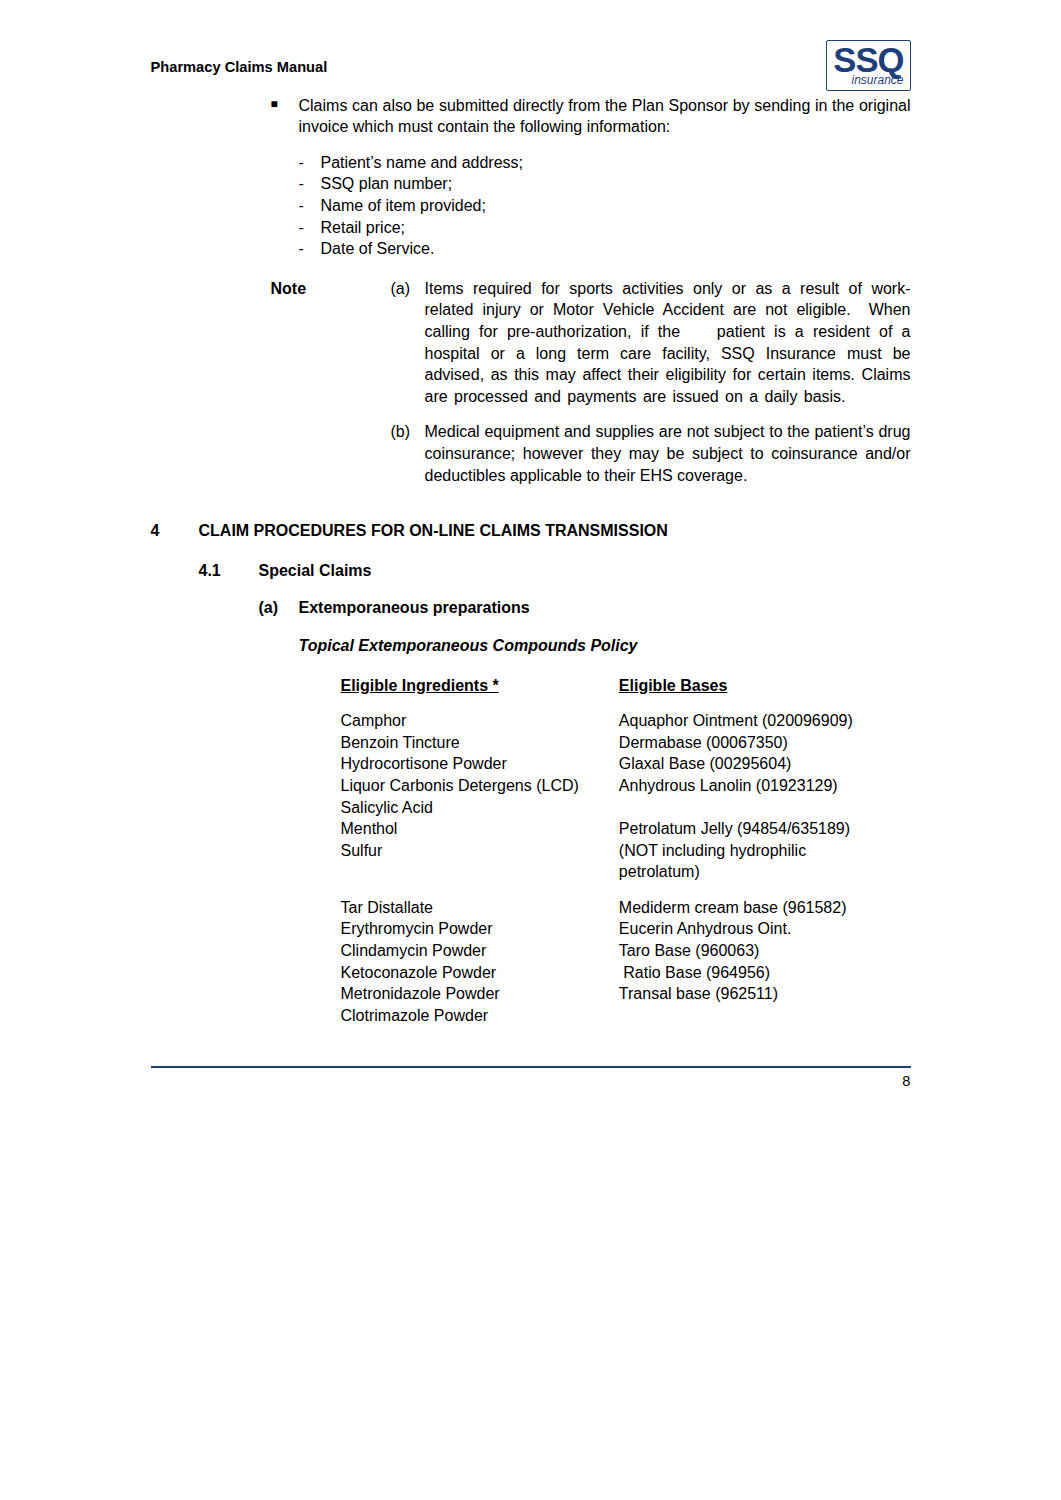Pharmacy Claims Manual
SSQ insurance
Claims can also be submitted directly from the Plan Sponsor by sending in the original invoice which must contain the following information:
Patient’s name and address;
SSQ plan number;
Name of item provided;
Retail price;
Date of Service.
Note
(a)
Items required for sports activities only or as a result of work-related injury or Motor Vehicle Accident are not eligible. When calling for pre-authorization, if the patient is a resident of a hospital or a long term care facility, SSQ Insurance must be advised, as this may affect their eligibility for certain items. Claims are processed and payments are issued on a daily basis.
(b)
Medical equipment and supplies are not subject to the patient’s drug coinsurance; however they may be subject to coinsurance and/or deductibles applicable to their EHS coverage.
4
CLAIM PROCEDURES FOR ON-LINE CLAIMS TRANSMISSION
4.1
Special Claims
(a)
Extemporaneous preparations
Topical Extemporaneous Compounds Policy
| Eligible Ingredients * | Eligible Bases |
| --- | --- |
| Camphor | Aquaphor Ointment (020096909) |
| Benzoin Tincture | Dermabase (00067350) |
| Hydrocortisone Powder | Glaxal Base (00295604) |
| Liquor Carbonis Detergens (LCD) | Anhydrous Lanolin (01923129) |
| Salicylic Acid | |
| Menthol | Petrolatum Jelly (94854/635189) |
| Sulfur | (NOT including hydrophilic petrolatum) |
| Tar Distallate | Mediderm cream base (961582) |
| Erythromycin Powder | Eucerin Anhydrous Oint. |
| Clindamycin Powder | Taro Base (960063) |
| Ketoconazole Powder | Ratio Base (964956) |
| Metronidazole Powder | Transal base (962511) |
| Clotrimazole Powder | |
8